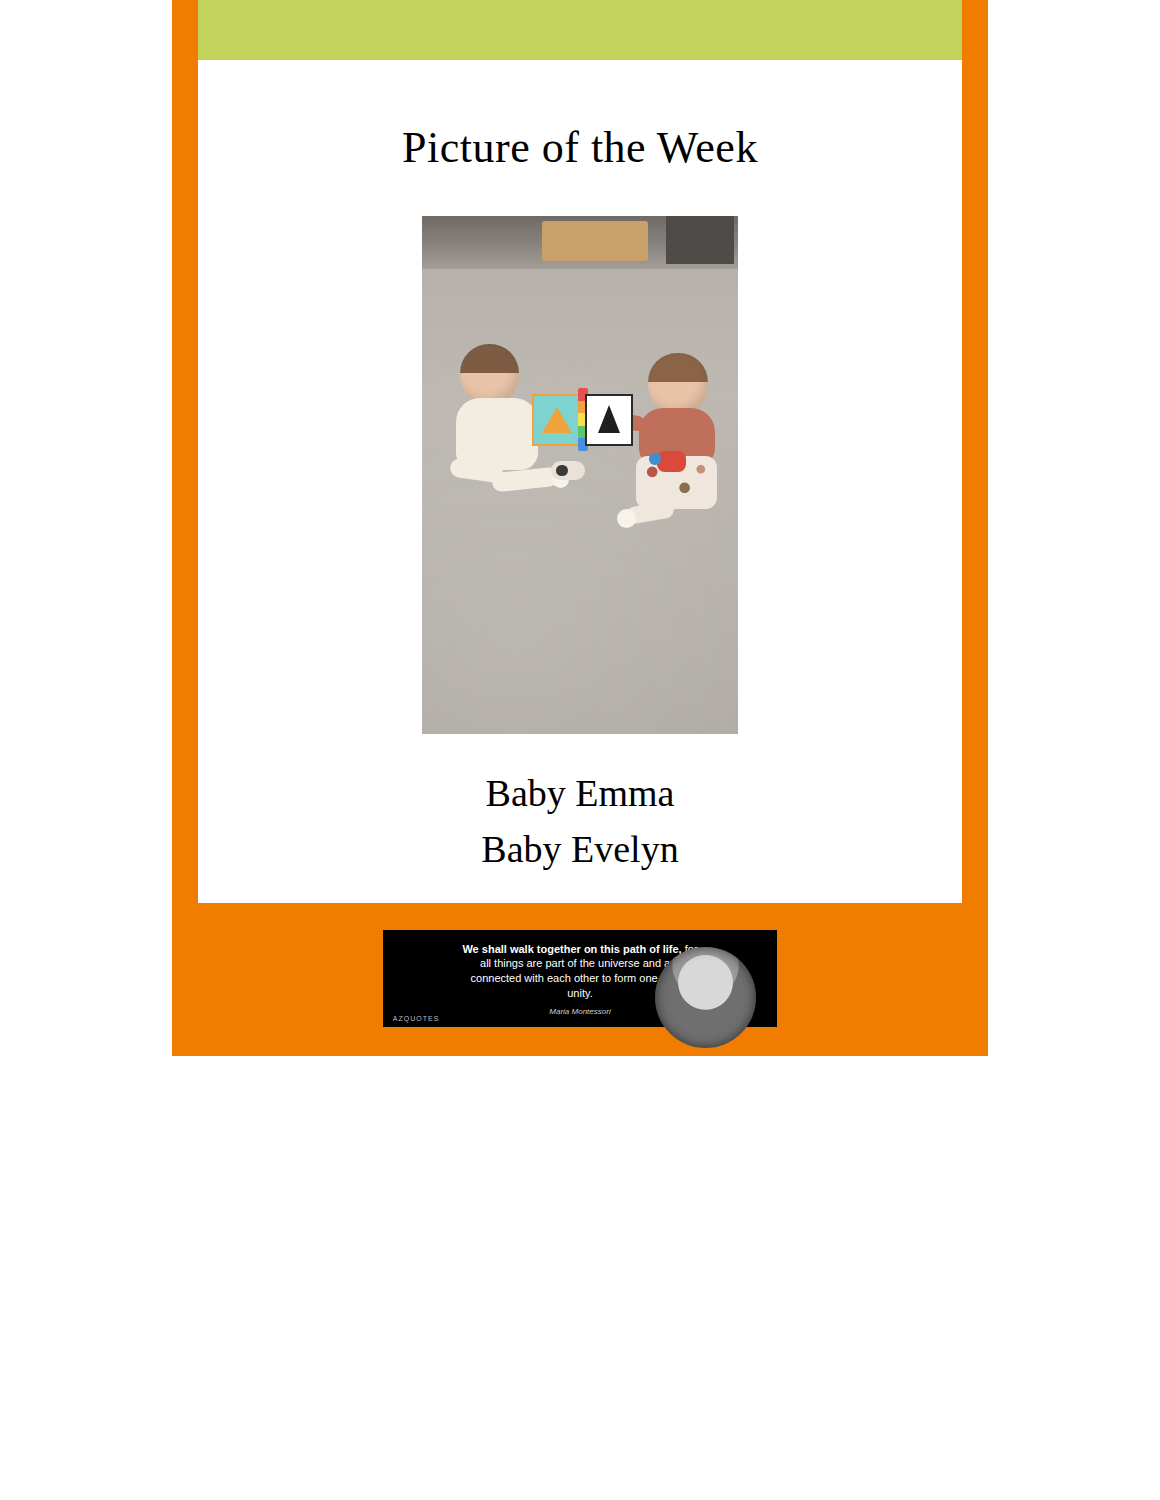Picture of the Week
Baby Emma
Baby Evelyn
We shall walk together on this path of life, for all things are part of the universe and are connected with each other to form one whole unity.
Maria Montessori
AZQUOTES